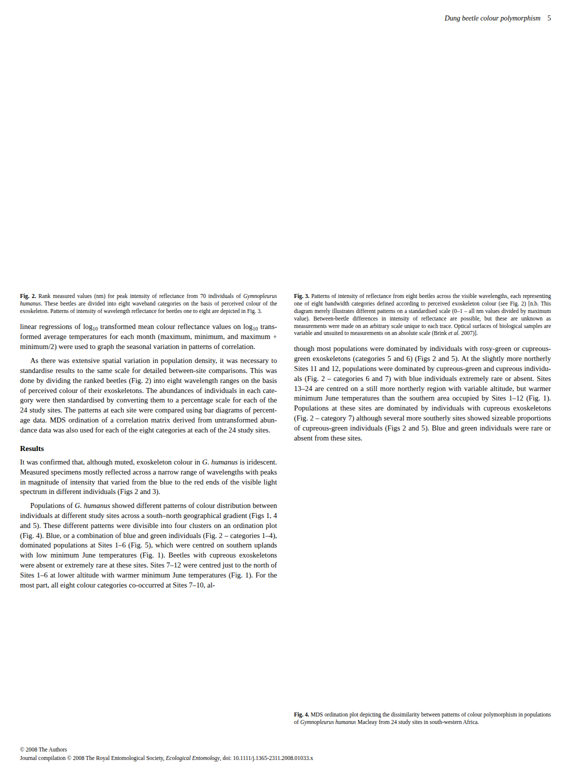Dung beetle colour polymorphism 5
Fig. 2. Rank measured values (nm) for peak intensity of reflectance from 70 individuals of Gymnopleurus humanus. These beetles are divided into eight waveband categories on the basis of perceived colour of the exoskeleton. Patterns of intensity of wavelength reflectance for beetles one to eight are depicted in Fig. 3.
linear regressions of log10 transformed mean colour reflectance values on log10 transformed average temperatures for each month (maximum, minimum, and maximum + minimum/2) were used to graph the seasonal variation in patterns of correlation.
As there was extensive spatial variation in population density, it was necessary to standardise results to the same scale for detailed between-site comparisons. This was done by dividing the ranked beetles (Fig. 2) into eight wavelength ranges on the basis of perceived colour of their exoskeletons. The abundances of individuals in each category were then standardised by converting them to a percentage scale for each of the 24 study sites. The patterns at each site were compared using bar diagrams of percentage data. MDS ordination of a correlation matrix derived from untransformed abundance data was also used for each of the eight categories at each of the 24 study sites.
Results
It was confirmed that, although muted, exoskeleton colour in G. humanus is iridescent. Measured specimens mostly reflected across a narrow range of wavelengths with peaks in magnitude of intensity that varied from the blue to the red ends of the visible light spectrum in different individuals (Figs 2 and 3).
Populations of G. humanus showed different patterns of colour distribution between individuals at different study sites across a south–north geographical gradient (Figs 1, 4 and 5). These different patterns were divisible into four clusters on an ordination plot (Fig. 4). Blue, or a combination of blue and green individuals (Fig. 2 – categories 1–4), dominated populations at Sites 1–6 (Fig. 5), which were centred on southern uplands with low minimum June temperatures (Fig. 1). Beetles with cupreous exoskeletons were absent or extremely rare at these sites. Sites 7–12 were centred just to the north of Sites 1–6 at lower altitude with warmer minimum June temperatures (Fig. 1). For the most part, all eight colour categories co-occurred at Sites 7–10, al-
Fig. 3. Patterns of intensity of reflectance from eight beetles across the visible wavelengths, each representing one of eight bandwidth categories defined according to perceived exoskeleton colour (see Fig. 2) [n.b. This diagram merely illustrates different patterns on a standardised scale (0–1 – all nm values divided by maximum value). Between-beetle differences in intensity of reflectance are possible, but these are unknown as measurements were made on an arbitrary scale unique to each trace. Optical surfaces of biological samples are variable and unsuited to measurements on an absolute scale (Brink et al. 2007)].
though most populations were dominated by individuals with rosy-green or cupreous-green exoskeletons (categories 5 and 6) (Figs 2 and 5). At the slightly more northerly Sites 11 and 12, populations were dominated by cupreous-green and cupreous individuals (Fig. 2 – categories 6 and 7) with blue individuals extremely rare or absent. Sites 13–24 are centred on a still more northerly region with variable altitude, but warmer minimum June temperatures than the southern area occupied by Sites 1–12 (Fig. 1). Populations at these sites are dominated by individuals with cupreous exoskeletons (Fig. 2 – category 7) although several more southerly sites showed sizeable proportions of cupreous-green individuals (Figs 2 and 5). Blue and green individuals were rare or absent from these sites.
Fig. 4. MDS ordination plot depicting the dissimilarity between patterns of colour polymorphism in populations of Gymnopleurus humanus Macleay from 24 study sites in south-western Africa.
© 2008 The Authors
Journal compilation © 2008 The Royal Entomological Society, Ecological Entomology, doi: 10.1111/j.1365-2311.2008.01033.x